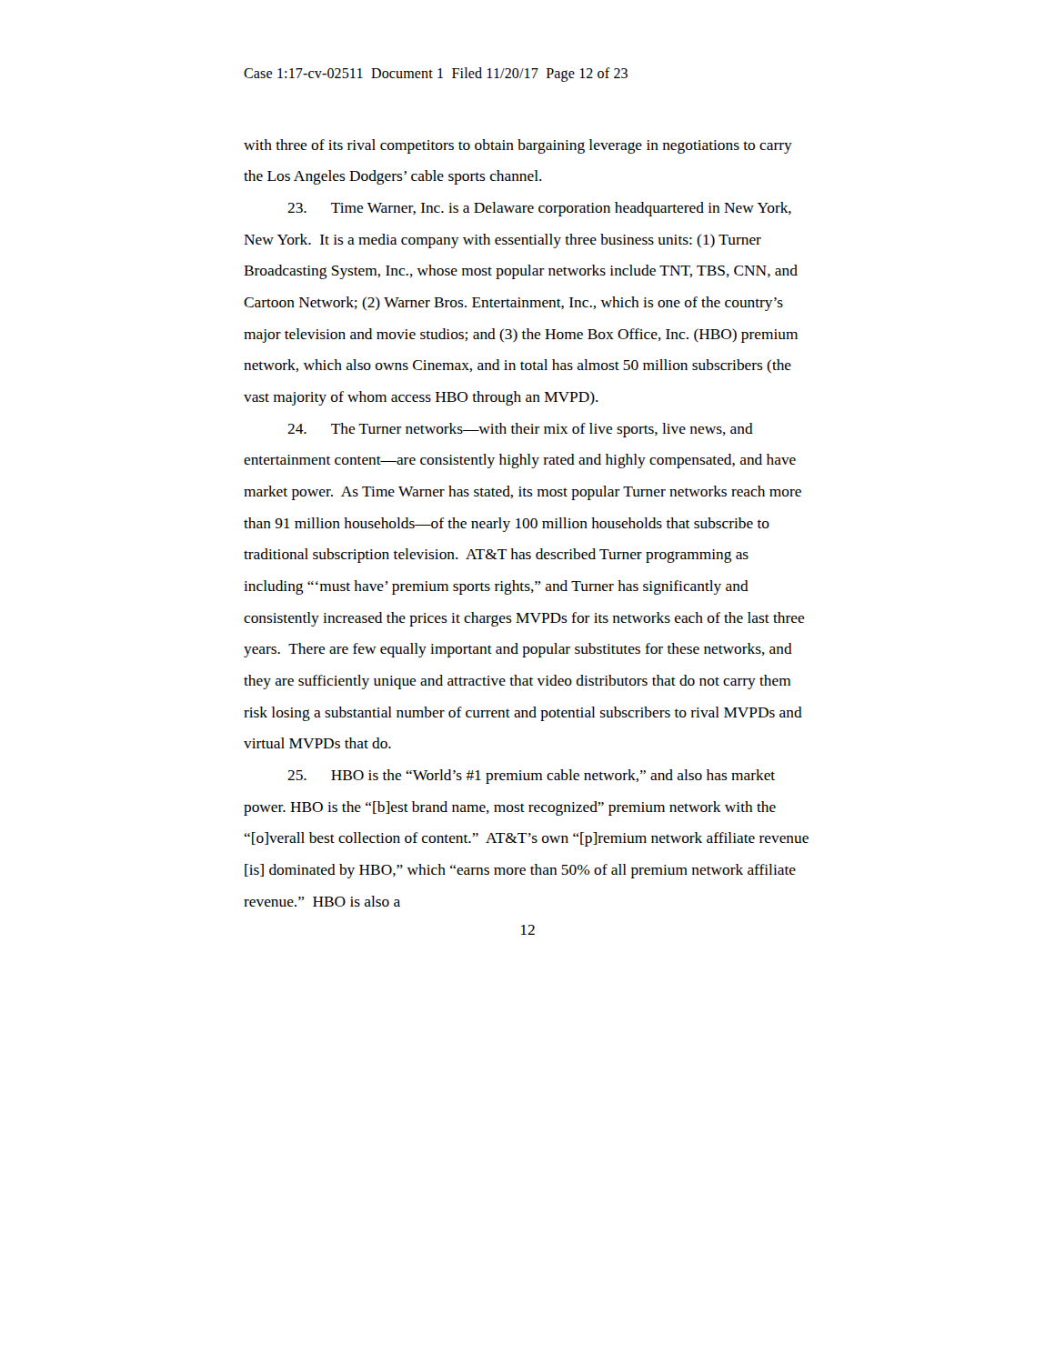Case 1:17-cv-02511 Document 1 Filed 11/20/17 Page 12 of 23
with three of its rival competitors to obtain bargaining leverage in negotiations to carry the Los Angeles Dodgers’ cable sports channel.
23. Time Warner, Inc. is a Delaware corporation headquartered in New York, New York. It is a media company with essentially three business units: (1) Turner Broadcasting System, Inc., whose most popular networks include TNT, TBS, CNN, and Cartoon Network; (2) Warner Bros. Entertainment, Inc., which is one of the country’s major television and movie studios; and (3) the Home Box Office, Inc. (HBO) premium network, which also owns Cinemax, and in total has almost 50 million subscribers (the vast majority of whom access HBO through an MVPD).
24. The Turner networks—with their mix of live sports, live news, and entertainment content—are consistently highly rated and highly compensated, and have market power. As Time Warner has stated, its most popular Turner networks reach more than 91 million households—of the nearly 100 million households that subscribe to traditional subscription television. AT&T has described Turner programming as including “‘must have’ premium sports rights,” and Turner has significantly and consistently increased the prices it charges MVPDs for its networks each of the last three years. There are few equally important and popular substitutes for these networks, and they are sufficiently unique and attractive that video distributors that do not carry them risk losing a substantial number of current and potential subscribers to rival MVPDs and virtual MVPDs that do.
25. HBO is the “World’s #1 premium cable network,” and also has market power. HBO is the “[b]est brand name, most recognized” premium network with the “[o]verall best collection of content.” AT&T’s own “[p]remium network affiliate revenue [is] dominated by HBO,” which “earns more than 50% of all premium network affiliate revenue.” HBO is also a
12